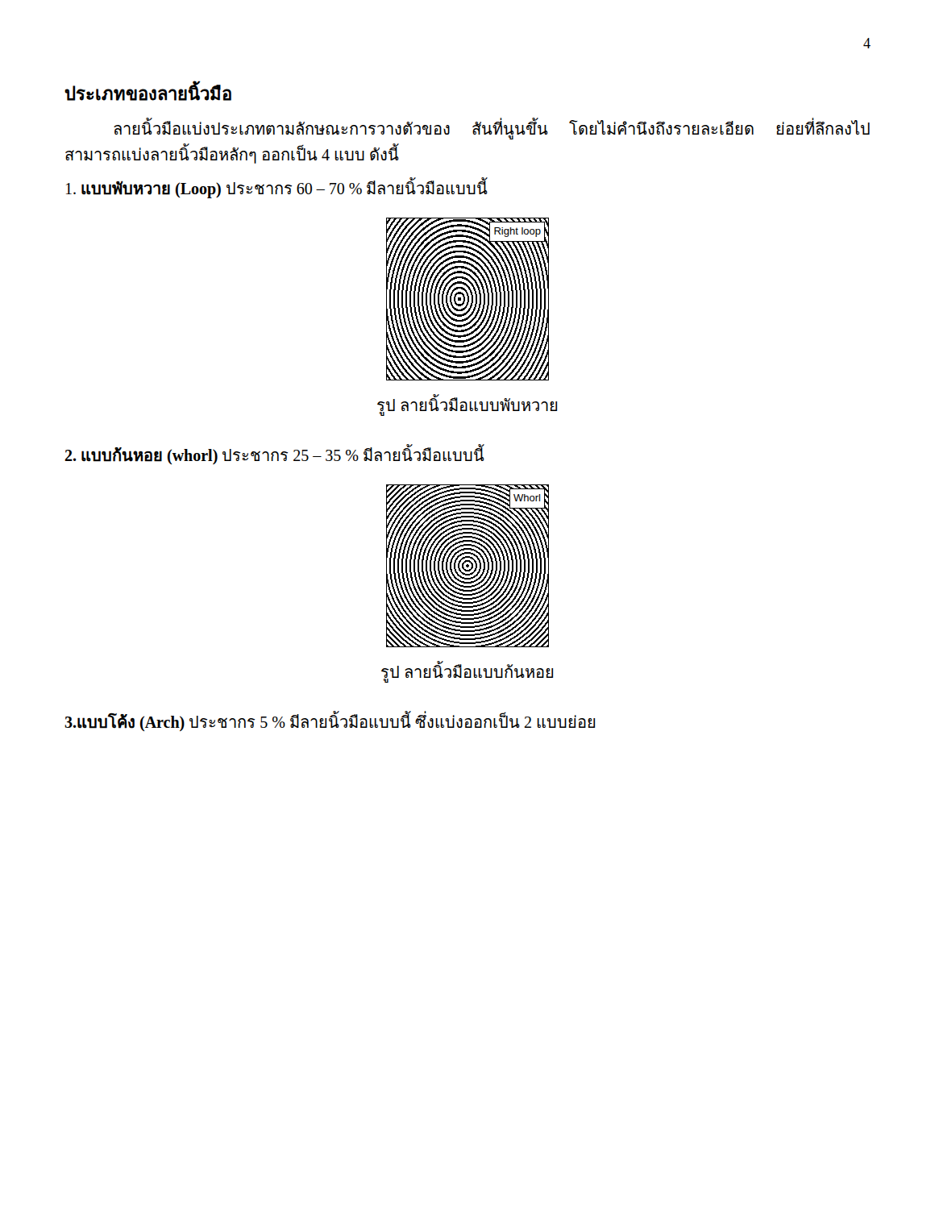4
ประเภทของลายนิ้วมือ
ลายนิ้วมือแบ่งประเภทตามลักษณะการวางตัวของ สันที่นูนขึ้น โดยไม่คำนึงถึงรายละเอียด ย่อยที่ลึกลงไป สามารถแบ่งลายนิ้วมือหลักๆ ออกเป็น 4 แบบ ดังนี้
1. แบบพับหวาย (Loop) ประชากร 60 – 70 % มีลายนิ้วมือแบบนี้
Right loop
รูป ลายนิ้วมือแบบพับหวาย
2. แบบก้นหอย (whorl) ประชากร 25 – 35 % มีลายนิ้วมือแบบนี้
Whorl
รูป ลายนิ้วมือแบบก้นหอย
3.แบบโค้ง (Arch) ประชากร 5 % มีลายนิ้วมือแบบนี้ ซึ่งแบ่งออกเป็น 2 แบบย่อย